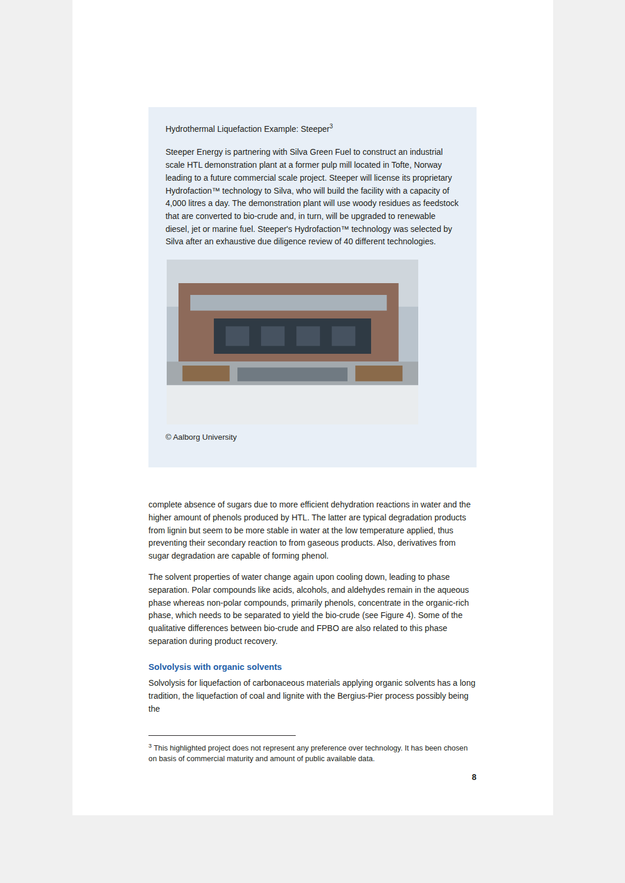Hydrothermal Liquefaction Example: Steeper3
Steeper Energy is partnering with Silva Green Fuel to construct an industrial scale HTL demonstration plant at a former pulp mill located in Tofte, Norway leading to a future commercial scale project. Steeper will license its proprietary Hydrofaction™ technology to Silva, who will build the facility with a capacity of 4,000 litres a day. The demonstration plant will use woody residues as feedstock that are converted to bio-crude and, in turn, will be upgraded to renewable diesel, jet or marine fuel. Steeper's Hydrofaction™ technology was selected by Silva after an exhaustive due diligence review of 40 different technologies.
© Aalborg University
complete absence of sugars due to more efficient dehydration reactions in water and the higher amount of phenols produced by HTL. The latter are typical degradation products from lignin but seem to be more stable in water at the low temperature applied, thus preventing their secondary reaction to from gaseous products. Also, derivatives from sugar degradation are capable of forming phenol.
The solvent properties of water change again upon cooling down, leading to phase separation. Polar compounds like acids, alcohols, and aldehydes remain in the aqueous phase whereas non-polar compounds, primarily phenols, concentrate in the organic-rich phase, which needs to be separated to yield the bio-crude (see Figure 4). Some of the qualitative differences between bio-crude and FPBO are also related to this phase separation during product recovery.
Solvolysis with organic solvents
Solvolysis for liquefaction of carbonaceous materials applying organic solvents has a long tradition, the liquefaction of coal and lignite with the Bergius-Pier process possibly being the
3 This highlighted project does not represent any preference over technology. It has been chosen on basis of commercial maturity and amount of public available data.
8